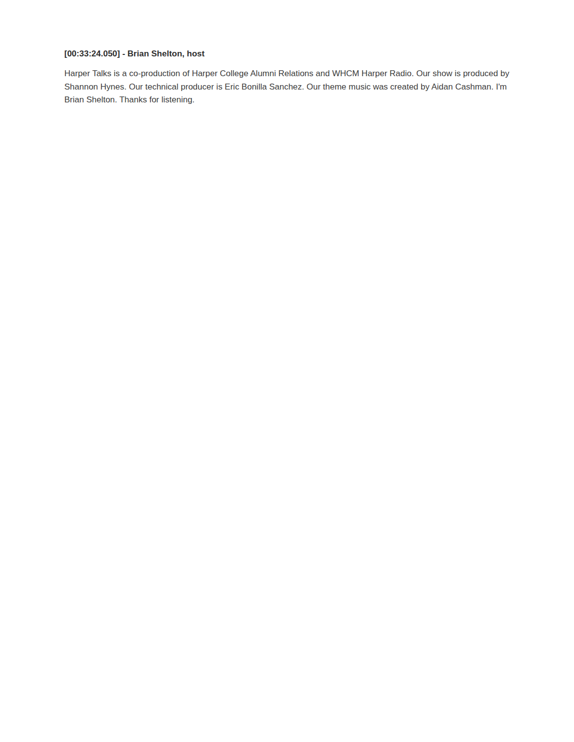[00:33:24.050] - Brian Shelton, host
Harper Talks is a co-production of Harper College Alumni Relations and WHCM Harper Radio. Our show is produced by Shannon Hynes. Our technical producer is Eric Bonilla Sanchez. Our theme music was created by Aidan Cashman. I'm Brian Shelton. Thanks for listening.